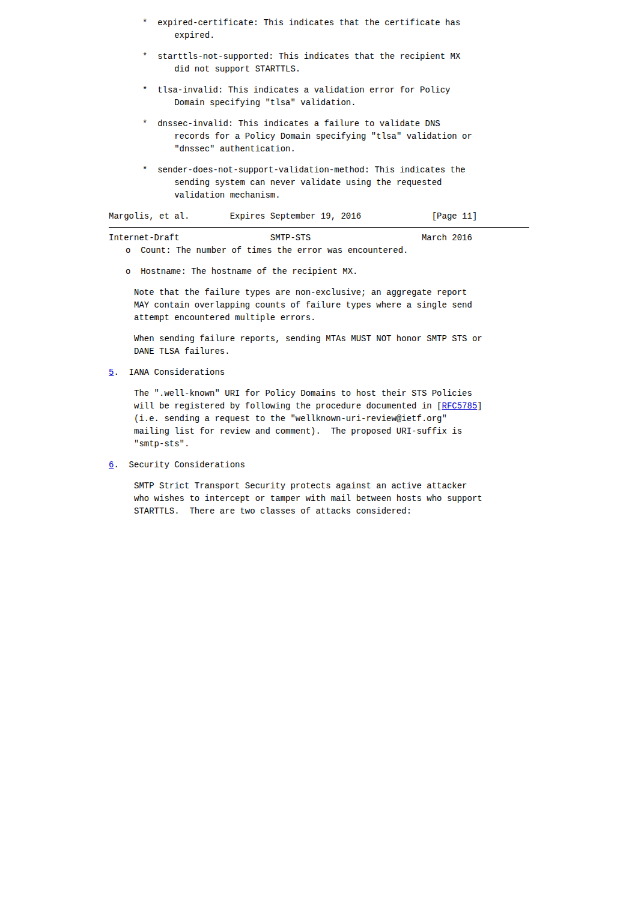* expired-certificate: This indicates that the certificate has expired.
* starttls-not-supported: This indicates that the recipient MX did not support STARTTLS.
* tlsa-invalid: This indicates a validation error for Policy Domain specifying "tlsa" validation.
* dnssec-invalid: This indicates a failure to validate DNS records for a Policy Domain specifying "tlsa" validation or "dnssec" authentication.
* sender-does-not-support-validation-method: This indicates the sending system can never validate using the requested validation mechanism.
Margolis, et al.        Expires September 19, 2016              [Page 11]
Internet-Draft                  SMTP-STS                      March 2016
o Count: The number of times the error was encountered.
o Hostname: The hostname of the recipient MX.
Note that the failure types are non-exclusive; an aggregate report MAY contain overlapping counts of failure types where a single send attempt encountered multiple errors.
When sending failure reports, sending MTAs MUST NOT honor SMTP STS or DANE TLSA failures.
5. IANA Considerations
The ".well-known" URI for Policy Domains to host their STS Policies will be registered by following the procedure documented in [RFC5785] (i.e. sending a request to the "wellknown-uri-review@ietf.org" mailing list for review and comment). The proposed URI-suffix is "smtp-sts".
6. Security Considerations
SMTP Strict Transport Security protects against an active attacker who wishes to intercept or tamper with mail between hosts who support STARTTLS. There are two classes of attacks considered: